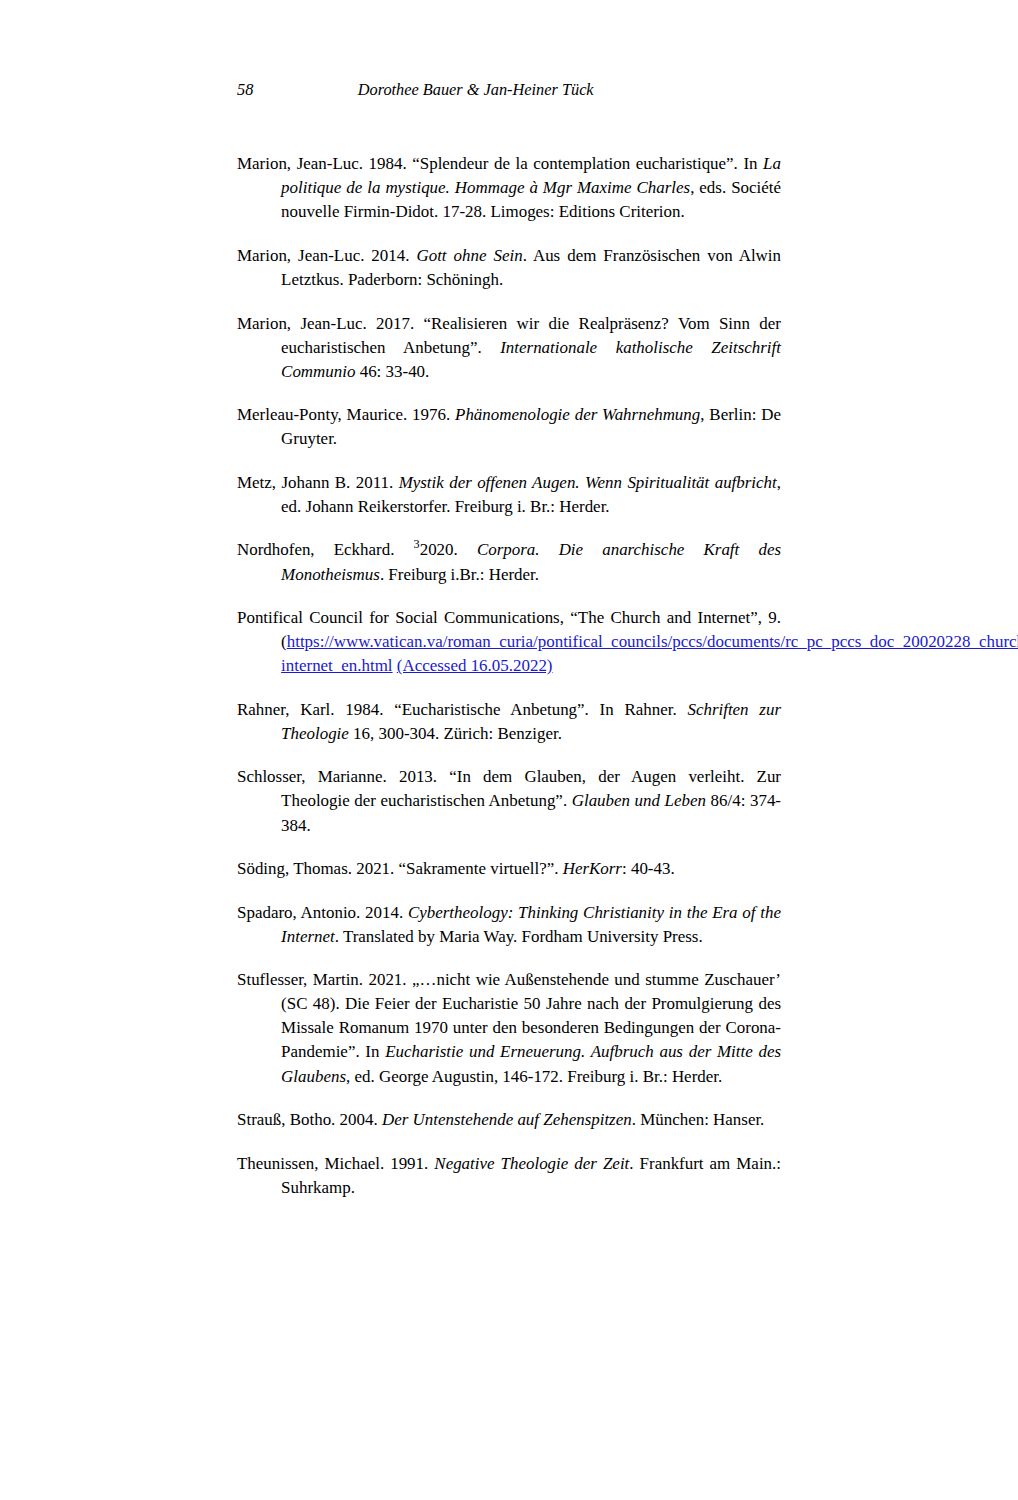58 Dorothee Bauer & Jan-Heiner Tück
Marion, Jean-Luc. 1984. “Splendeur de la contemplation eucharistique”. In La politique de la mystique. Hommage à Mgr Maxime Charles, eds. Société nouvelle Firmin-Didot. 17-28. Limoges: Editions Criterion.
Marion, Jean-Luc. 2014. Gott ohne Sein. Aus dem Französischen von Alwin Letztkus. Paderborn: Schöningh.
Marion, Jean-Luc. 2017. “Realisieren wir die Realpräsenz? Vom Sinn der eucharistischen Anbetung”. Internationale katholische Zeitschrift Communio 46: 33-40.
Merleau-Ponty, Maurice. 1976. Phänomenologie der Wahrnehmung, Berlin: De Gruyter.
Metz, Johann B. 2011. Mystik der offenen Augen. Wenn Spiritualität aufbricht, ed. Johann Reikerstorfer. Freiburg i. Br.: Herder.
Nordhofen, Eckhard. 32020. Corpora. Die anarchische Kraft des Monotheismus. Freiburg i.Br.: Herder.
Pontifical Council for Social Communications, “The Church and Internet”, 9. (https://www.vatican.va/roman_curia/pontifical_councils/pccs/documents/rc_pc_pccs_doc_20020228_church-internet_en.html (Accessed 16.05.2022)
Rahner, Karl. 1984. “Eucharistische Anbetung”. In Rahner. Schriften zur Theologie 16, 300-304. Zürich: Benziger.
Schlosser, Marianne. 2013. “In dem Glauben, der Augen verleiht. Zur Theologie der eucharistischen Anbetung”. Glauben und Leben 86/4: 374-384.
Söding, Thomas. 2021. “Sakramente virtuell?”. HerKorr: 40-43.
Spadaro, Antonio. 2014. Cybertheology: Thinking Christianity in the Era of the Internet. Translated by Maria Way. Fordham University Press.
Stuflesser, Martin. 2021. „…nicht wie Außenstehende und stumme Zuschauer’ (SC 48). Die Feier der Eucharistie 50 Jahre nach der Promulgierung des Missale Romanum 1970 unter den besonderen Bedingungen der Corona-Pandemie”. In Eucharistie und Erneuerung. Aufbruch aus der Mitte des Glaubens, ed. George Augustin, 146-172. Freiburg i. Br.: Herder.
Strauß, Botho. 2004. Der Untenstehende auf Zehenspitzen. München: Hanser.
Theunissen, Michael. 1991. Negative Theologie der Zeit. Frankfurt am Main.: Suhrkamp.